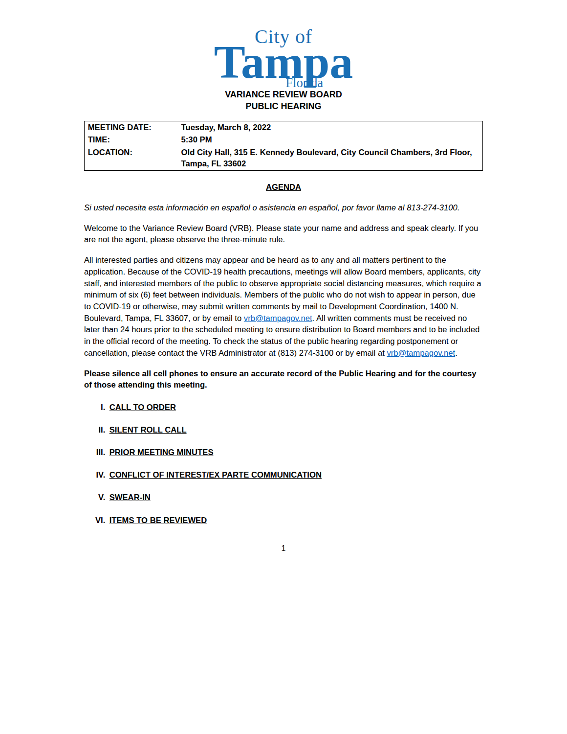City of Tampa Florida
VARIANCE REVIEW BOARD PUBLIC HEARING
| MEETING DATE: | Tuesday, March 8, 2022 |
| TIME: | 5:30 PM |
| LOCATION: | Old City Hall, 315 E. Kennedy Boulevard, City Council Chambers, 3rd Floor, Tampa, FL 33602 |
AGENDA
Si usted necesita esta información en español o asistencia en español, por favor llame al 813-274-3100.
Welcome to the Variance Review Board (VRB). Please state your name and address and speak clearly. If you are not the agent, please observe the three-minute rule.
All interested parties and citizens may appear and be heard as to any and all matters pertinent to the application. Because of the COVID-19 health precautions, meetings will allow Board members, applicants, city staff, and interested members of the public to observe appropriate social distancing measures, which require a minimum of six (6) feet between individuals. Members of the public who do not wish to appear in person, due to COVID-19 or otherwise, may submit written comments by mail to Development Coordination, 1400 N. Boulevard, Tampa, FL 33607, or by email to vrb@tampagov.net. All written comments must be received no later than 24 hours prior to the scheduled meeting to ensure distribution to Board members and to be included in the official record of the meeting. To check the status of the public hearing regarding postponement or cancellation, please contact the VRB Administrator at (813) 274-3100 or by email at vrb@tampagov.net.
Please silence all cell phones to ensure an accurate record of the Public Hearing and for the courtesy of those attending this meeting.
CALL TO ORDER
SILENT ROLL CALL
PRIOR MEETING MINUTES
CONFLICT OF INTEREST/EX PARTE COMMUNICATION
SWEAR-IN
ITEMS TO BE REVIEWED
1